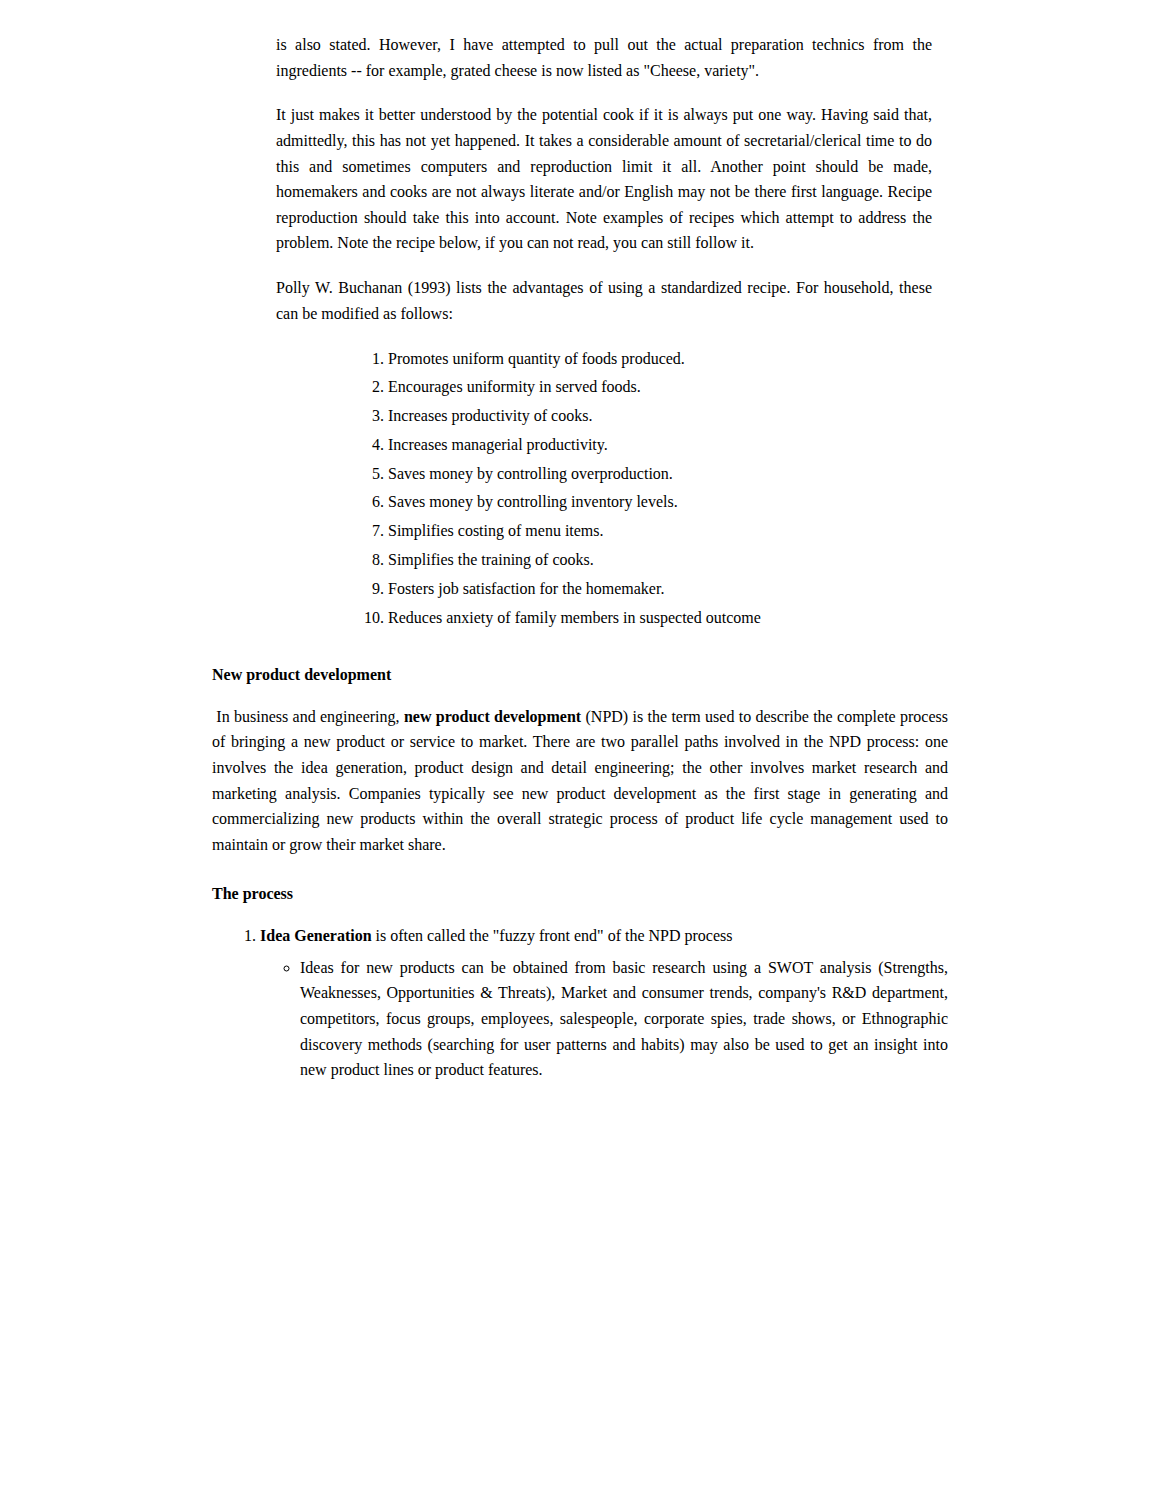is also stated. However, I have attempted to pull out the actual preparation technics from the ingredients -- for example, grated cheese is now listed as "Cheese, variety".
It just makes it better understood by the potential cook if it is always put one way. Having said that, admittedly, this has not yet happened. It takes a considerable amount of secretarial/clerical time to do this and sometimes computers and reproduction limit it all. Another point should be made, homemakers and cooks are not always literate and/or English may not be there first language. Recipe reproduction should take this into account. Note examples of recipes which attempt to address the problem. Note the recipe below, if you can not read, you can still follow it.
Polly W. Buchanan (1993) lists the advantages of using a standardized recipe. For household, these can be modified as follows:
Promotes uniform quantity of foods produced.
Encourages uniformity in served foods.
Increases productivity of cooks.
Increases managerial productivity.
Saves money by controlling overproduction.
Saves money by controlling inventory levels.
Simplifies costing of menu items.
Simplifies the training of cooks.
Fosters job satisfaction for the homemaker.
Reduces anxiety of family members in suspected outcome
New product development
In business and engineering, new product development (NPD) is the term used to describe the complete process of bringing a new product or service to market. There are two parallel paths involved in the NPD process: one involves the idea generation, product design and detail engineering; the other involves market research and marketing analysis. Companies typically see new product development as the first stage in generating and commercializing new products within the overall strategic process of product life cycle management used to maintain or grow their market share.
The process
Idea Generation is often called the "fuzzy front end" of the NPD process
Ideas for new products can be obtained from basic research using a SWOT analysis (Strengths, Weaknesses, Opportunities & Threats), Market and consumer trends, company's R&D department, competitors, focus groups, employees, salespeople, corporate spies, trade shows, or Ethnographic discovery methods (searching for user patterns and habits) may also be used to get an insight into new product lines or product features.